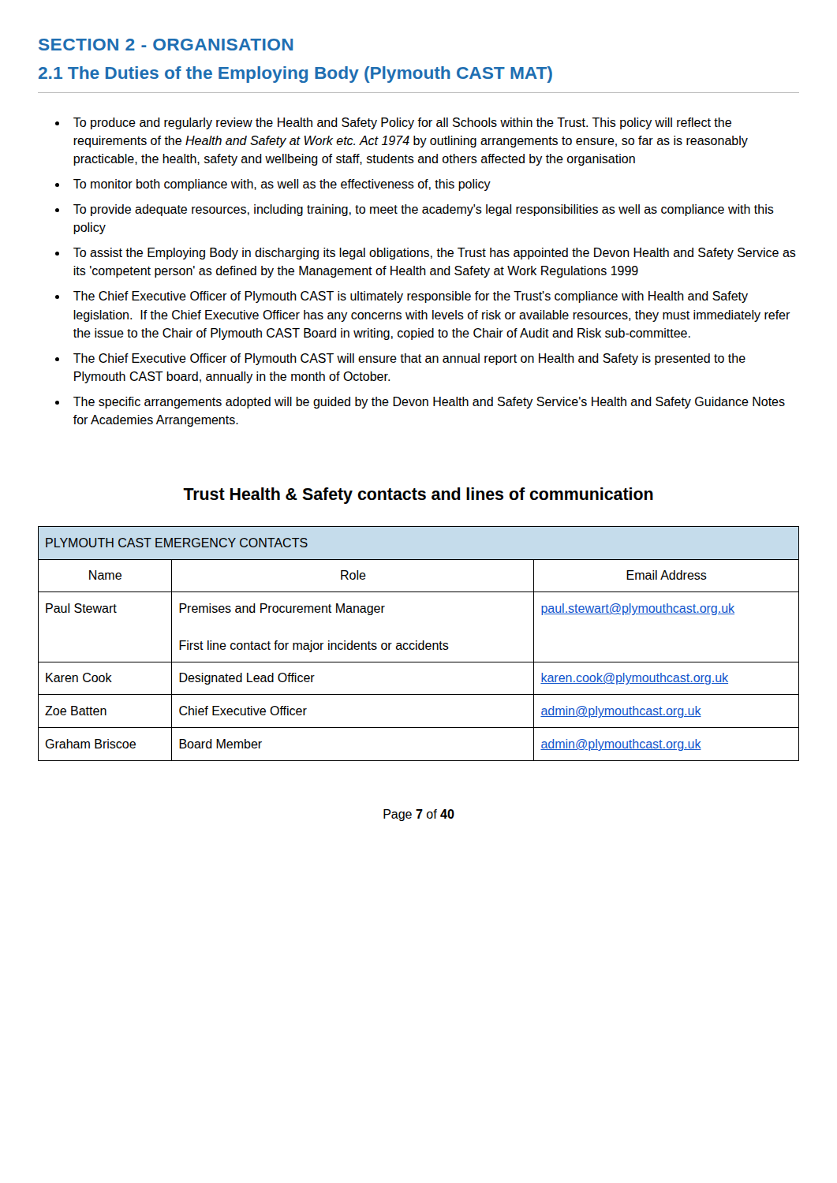SECTION 2 - ORGANISATION
2.1 The Duties of the Employing Body (Plymouth CAST MAT)
To produce and regularly review the Health and Safety Policy for all Schools within the Trust. This policy will reflect the requirements of the Health and Safety at Work etc. Act 1974 by outlining arrangements to ensure, so far as is reasonably practicable, the health, safety and wellbeing of staff, students and others affected by the organisation
To monitor both compliance with, as well as the effectiveness of, this policy
To provide adequate resources, including training, to meet the academy's legal responsibilities as well as compliance with this policy
To assist the Employing Body in discharging its legal obligations, the Trust has appointed the Devon Health and Safety Service as its 'competent person' as defined by the Management of Health and Safety at Work Regulations 1999
The Chief Executive Officer of Plymouth CAST is ultimately responsible for the Trust's compliance with Health and Safety legislation. If the Chief Executive Officer has any concerns with levels of risk or available resources, they must immediately refer the issue to the Chair of Plymouth CAST Board in writing, copied to the Chair of Audit and Risk sub-committee.
The Chief Executive Officer of Plymouth CAST will ensure that an annual report on Health and Safety is presented to the Plymouth CAST board, annually in the month of October.
The specific arrangements adopted will be guided by the Devon Health and Safety Service's Health and Safety Guidance Notes for Academies Arrangements.
Trust Health & Safety contacts and lines of communication
| PLYMOUTH CAST EMERGENCY CONTACTS |
| --- |
| Name | Role | Email Address |
| Paul Stewart | Premises and Procurement Manager First line contact for major incidents or accidents | paul.stewart@plymouthcast.org.uk |
| Karen Cook | Designated Lead Officer | karen.cook@plymouthcast.org.uk |
| Zoe Batten | Chief Executive Officer | admin@plymouthcast.org.uk |
| Graham Briscoe | Board Member | admin@plymouthcast.org.uk |
Page 7 of 40